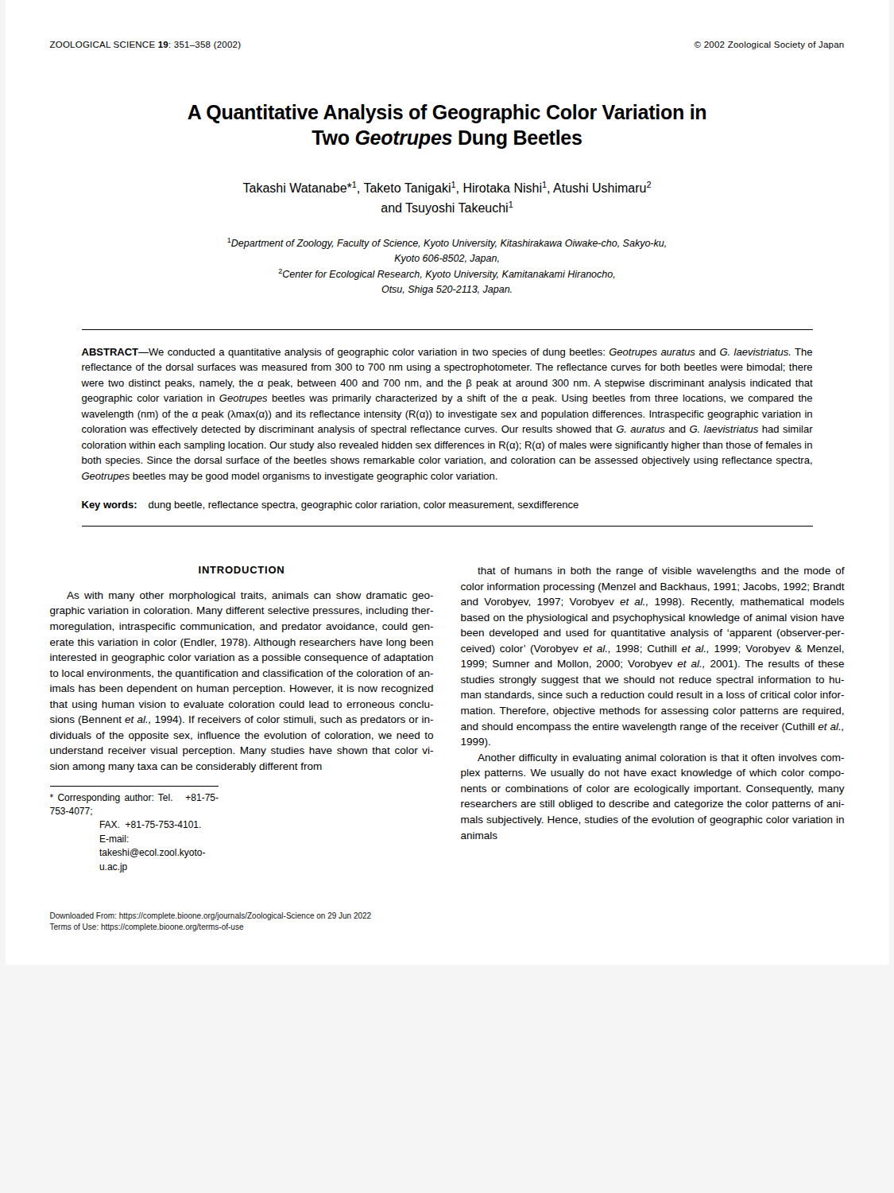ZOOLOGICAL SCIENCE 19: 351–358 (2002)
© 2002 Zoological Society of Japan
A Quantitative Analysis of Geographic Color Variation in
Two Geotrupes Dung Beetles
Takashi Watanabe*1, Taketo Tanigaki1, Hirotaka Nishi1, Atushi Ushimaru2
and Tsuyoshi Takeuchi1
1Department of Zoology, Faculty of Science, Kyoto University, Kitashirakawa Oiwake-cho, Sakyo-ku,
Kyoto 606-8502, Japan,
2Center for Ecological Research, Kyoto University, Kamitanakami Hiranocho,
Otsu, Shiga 520-2113, Japan.
ABSTRACT—We conducted a quantitative analysis of geographic color variation in two species of dung beetles: Geotrupes auratus and G. laevistriatus. The reflectance of the dorsal surfaces was measured from 300 to 700 nm using a spectrophotometer. The reflectance curves for both beetles were bimodal; there were two distinct peaks, namely, the α peak, between 400 and 700 nm, and the β peak at around 300 nm. A stepwise discriminant analysis indicated that geographic color variation in Geotrupes beetles was primarily characterized by a shift of the α peak. Using beetles from three locations, we compared the wavelength (nm) of the α peak (λmax(α)) and its reflectance intensity (R(α)) to investigate sex and population differences. Intraspecific geographic variation in coloration was effectively detected by discriminant analysis of spectral reflectance curves. Our results showed that G. auratus and G. laevistriatus had similar coloration within each sampling location. Our study also revealed hidden sex differences in R(α); R(α) of males were significantly higher than those of females in both species. Since the dorsal surface of the beetles shows remarkable color variation, and coloration can be assessed objectively using reflectance spectra, Geotrupes beetles may be good model organisms to investigate geographic color variation.
Key words: dung beetle, reflectance spectra, geographic color rariation, color measurement, sexdifference
INTRODUCTION
As with many other morphological traits, animals can show dramatic geographic variation in coloration. Many different selective pressures, including thermoregulation, intraspecific communication, and predator avoidance, could generate this variation in color (Endler, 1978). Although researchers have long been interested in geographic color variation as a possible consequence of adaptation to local environments, the quantification and classification of the coloration of animals has been dependent on human perception. However, it is now recognized that using human vision to evaluate coloration could lead to erroneous conclusions (Bennent et al., 1994). If receivers of color stimuli, such as predators or individuals of the opposite sex, influence the evolution of coloration, we need to understand receiver visual perception. Many studies have shown that color vision among many taxa can be considerably different from
* Corresponding author: Tel. +81-75-753-4077; FAX. +81-75-753-4101. E-mail: takeshi@ecol.zool.kyoto-u.ac.jp
that of humans in both the range of visible wavelengths and the mode of color information processing (Menzel and Backhaus, 1991; Jacobs, 1992; Brandt and Vorobyev, 1997; Vorobyev et al., 1998). Recently, mathematical models based on the physiological and psychophysical knowledge of animal vision have been developed and used for quantitative analysis of ‘apparent (observer-perceived) color’ (Vorobyev et al., 1998; Cuthill et al., 1999; Vorobyev & Menzel, 1999; Sumner and Mollon, 2000; Vorobyev et al., 2001). The results of these studies strongly suggest that we should not reduce spectral information to human standards, since such a reduction could result in a loss of critical color information. Therefore, objective methods for assessing color patterns are required, and should encompass the entire wavelength range of the receiver (Cuthill et al., 1999).
Another difficulty in evaluating animal coloration is that it often involves complex patterns. We usually do not have exact knowledge of which color components or combinations of color are ecologically important. Consequently, many researchers are still obliged to describe and categorize the color patterns of animals subjectively. Hence, studies of the evolution of geographic color variation in animals
Downloaded From: https://complete.bioone.org/journals/Zoological-Science on 29 Jun 2022
Terms of Use: https://complete.bioone.org/terms-of-use